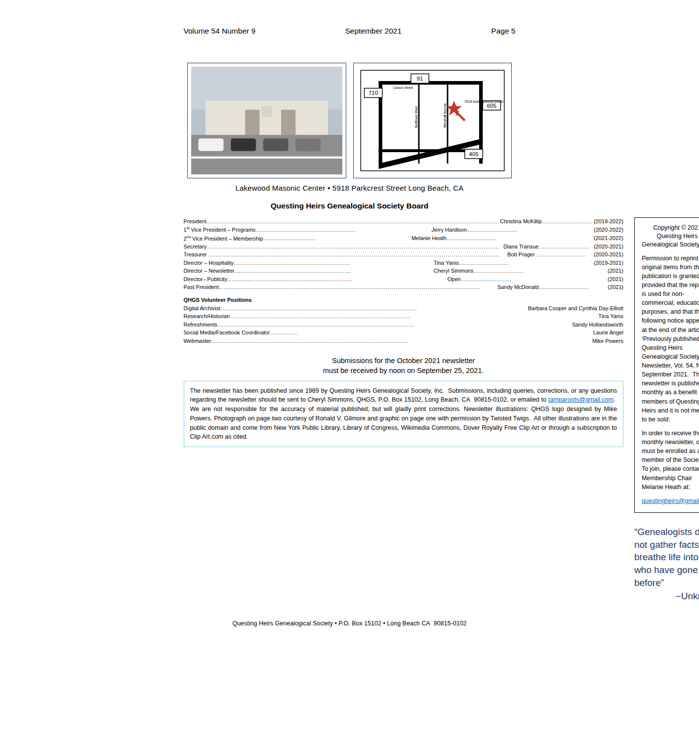Volume 54 Number 9
September 2021
Page 5
Lakewood Masonic Center • 5918 Parkcrest Street Long Beach, CA
Questing Heirs Genealogical Society Board
President.................................................................................................................................................. Christina McKillip.........................(2019-2022)
1st Vice President – Programs.................................................. Jerry Hardison.........................(2020-2022)
2nd Vice President – Membership.......................... Melanie Heath.........................(2021-2022)
Secretary.................................................................................................................................................. Diana Transue.........................(2020-2021)
Treasurer.................................................................................................................................................. Bob Prager.........................(2020-2021)
Director – Hospitality.......................................................... Tina Yanis.........................(2019-2021)
Director – Newsletter.......................................................... Cheryl Simmons.........................(2021)
Director– Publicity.............................................................. Open.........................(2021)
Past President.................................................................................................................................. Sandy McDonald.........................(2021)
QHGS Volunteer Positions
Digital Archivist.................................................................................................. Barbara Cooper and Cynthia Day-Elliott
Research/Historian.......................................................................................... Tina Yanis
Refreshments.................................................................................................. Sandy Hollandsworth
Social Media/Facebook Coordinator.............. Laurie Angel
Webmaster.................................................................................................. Mike Powers
Submissions for the October 2021 newsletter
must be received by noon on September 25, 2021.
The newsletter has been published since 1969 by Questing Heirs Genealogical Society, Inc. Submissions, including queries, corrections, or any questions regarding the newsletter should be sent to Cheryl Simmons, QHGS, P.O. Box 15102, Long Beach, CA 90815-0102, or emailed to tamparoots@gmail.com. We are not responsible for the accuracy of material published, but will gladly print corrections. Newsletter illustrations: QHGS logo designed by Mike Powers. Photograph on page two courtesy of Ronald V. Gilmore and graphic on page one with permission by Twisted Twigs. All other illustrations are in the public domain and come from New York Public Library, Library of Congress, Wikimedia Commons, Dover Royalty Free Clip Art or through a subscription to Clip Art.com as cited.
Copyright © 2021
Questing Heirs
Genealogical Society, Inc.
Permission to reprint original items from this publication is granted, provided that the reprint is used for non-commercial, educational purposes, and that the following notice appears at the end of the article: ‘Previously published in Questing Heirs Genealogical Society Newsletter, Vol. 54, No. 9 September 2021. This newsletter is published monthly as a benefit for members of Questing Heirs and it is not meant to be sold.
In order to receive the monthly newsletter, one must be enrolled as a member of the Society.
To join, please contact Membership Chair Melanie Heath at:
questingheirs@gmail.com
“Genealogists do not gather facts but breathe life into all who have gone before” ~Unknown
Questing Heirs Genealogical Society • P.O. Box 15102 • Long Beach CA 90815-0102